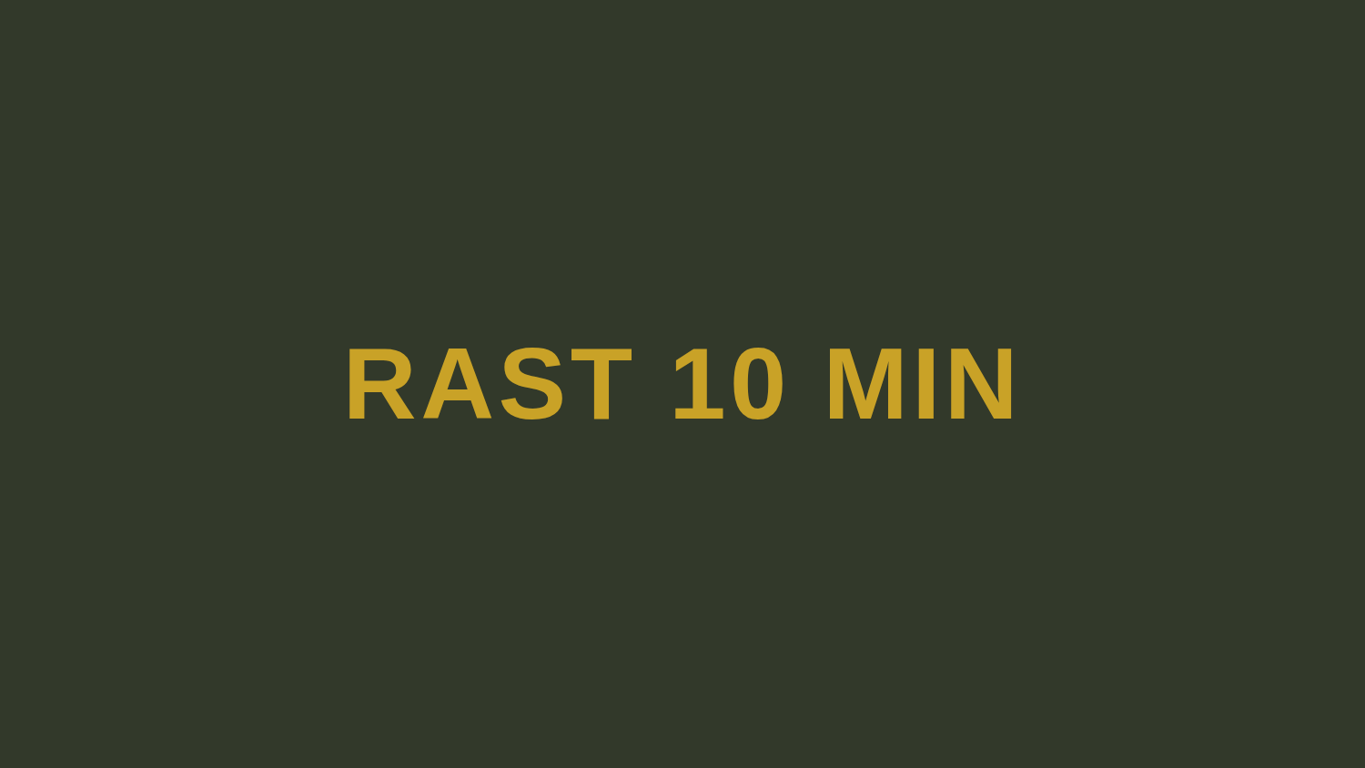Rast 10 min